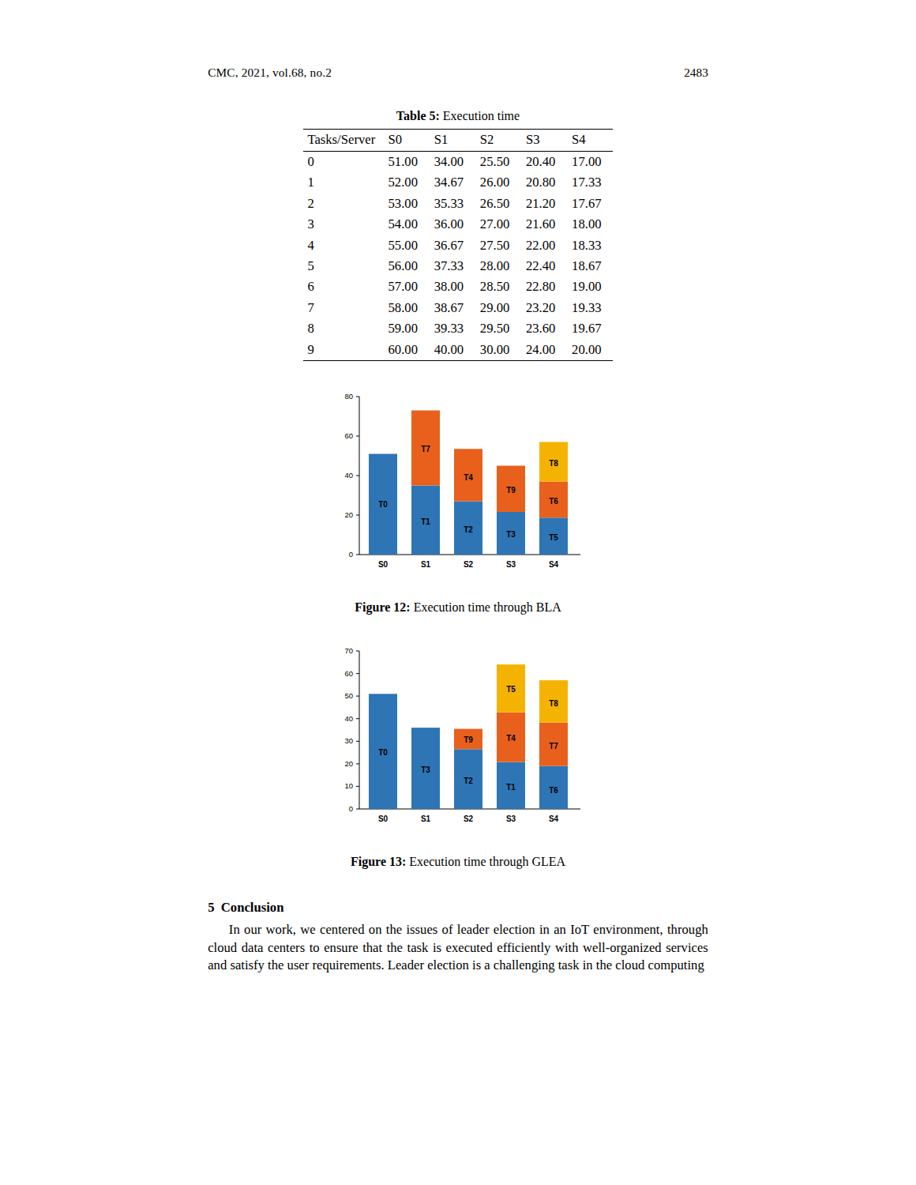CMC, 2021, vol.68, no.2
2483
Table 5: Execution time
| Tasks/Server | S0 | S1 | S2 | S3 | S4 |
| --- | --- | --- | --- | --- | --- |
| 0 | 51.00 | 34.00 | 25.50 | 20.40 | 17.00 |
| 1 | 52.00 | 34.67 | 26.00 | 20.80 | 17.33 |
| 2 | 53.00 | 35.33 | 26.50 | 21.20 | 17.67 |
| 3 | 54.00 | 36.00 | 27.00 | 21.60 | 18.00 |
| 4 | 55.00 | 36.67 | 27.50 | 22.00 | 18.33 |
| 5 | 56.00 | 37.33 | 28.00 | 22.40 | 18.67 |
| 6 | 57.00 | 38.00 | 28.50 | 22.80 | 19.00 |
| 7 | 58.00 | 38.67 | 29.00 | 23.20 | 19.33 |
| 8 | 59.00 | 39.33 | 29.50 | 23.60 | 19.67 |
| 9 | 60.00 | 40.00 | 30.00 | 24.00 | 20.00 |
0 20 40 60 80 T0 T1 T7 T2 T4 T3 T9 T5 T6 T8 S0 S1 S2 S3 S4
Figure 12: Execution time through BLA
0 10 20 30 40 50 60 70 T0 T3 T2 T9 T1 T4 T5 T6 T7 T8 S0 S1 S2 S3 S4
Figure 13: Execution time through GLEA
5 Conclusion
In our work, we centered on the issues of leader election in an IoT environment, through cloud data centers to ensure that the task is executed efficiently with well-organized services and satisfy the user requirements. Leader election is a challenging task in the cloud computing